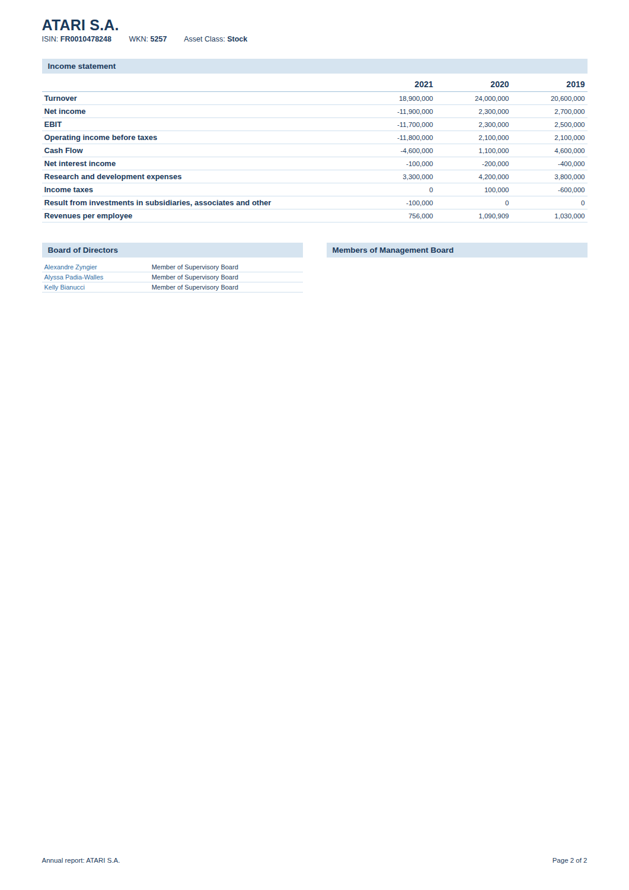ATARI S.A.
ISIN: FR0010478248 WKN: 5257 Asset Class: Stock
Income statement
| | 2021 | 2020 | 2019 |
| --- | --- | --- | --- |
| Turnover | 18,900,000 | 24,000,000 | 20,600,000 |
| Net income | -11,900,000 | 2,300,000 | 2,700,000 |
| EBIT | -11,700,000 | 2,300,000 | 2,500,000 |
| Operating income before taxes | -11,800,000 | 2,100,000 | 2,100,000 |
| Cash Flow | -4,600,000 | 1,100,000 | 4,600,000 |
| Net interest income | -100,000 | -200,000 | -400,000 |
| Research and development expenses | 3,300,000 | 4,200,000 | 3,800,000 |
| Income taxes | 0 | 100,000 | -600,000 |
| Result from investments in subsidiaries, associates and other | -100,000 | 0 | 0 |
| Revenues per employee | 756,000 | 1,090,909 | 1,030,000 |
Board of Directors
| Alexandre Zyngier | Member of Supervisory Board |
| Alyssa Padia-Walles | Member of Supervisory Board |
| Kelly Bianucci | Member of Supervisory Board |
Members of Management Board
Annual report: ATARI S.A. Page 2 of 2